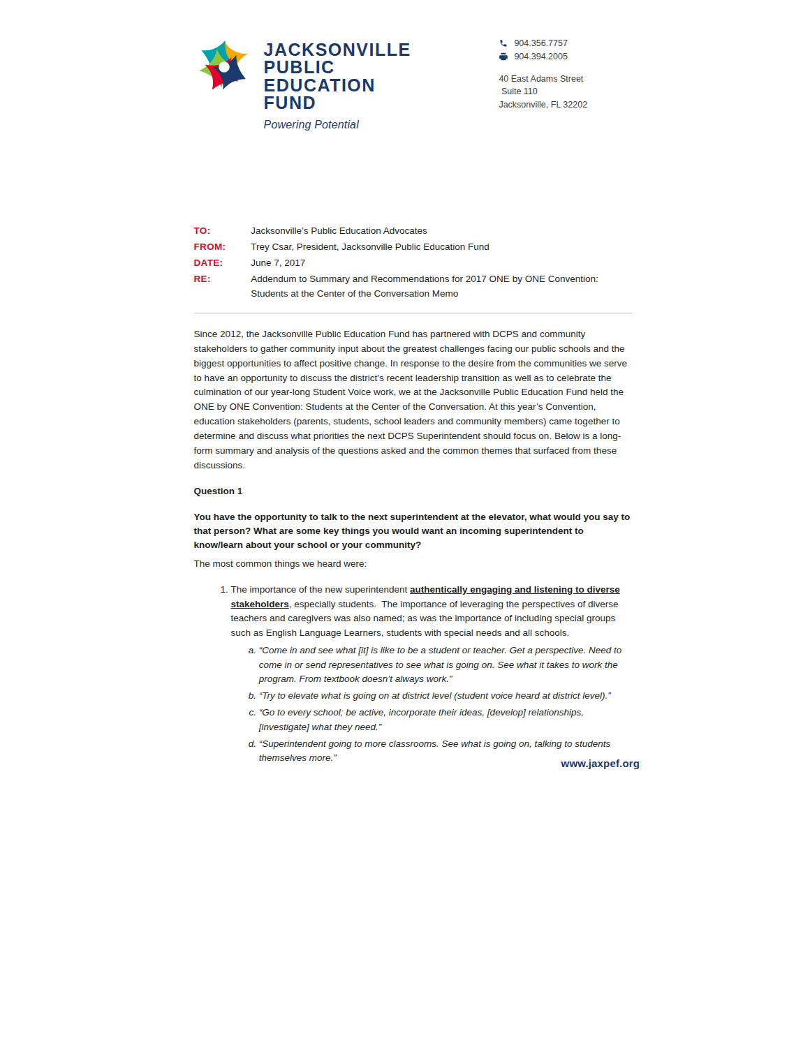JACKSONVILLE
PUBLIC
EDUCATION
FUND
Powering Potential
904.356.7757
904.394.2005
40 East Adams Street
Suite 110
Jacksonville, FL 32202
| TO: | Jacksonville’s Public Education Advocates |
| FROM: | Trey Csar, President, Jacksonville Public Education Fund |
| DATE: | June 7, 2017 |
| RE: | Addendum to Summary and Recommendations for 2017 ONE by ONE Convention: Students at the Center of the Conversation Memo |
Since 2012, the Jacksonville Public Education Fund has partnered with DCPS and community stakeholders to gather community input about the greatest challenges facing our public schools and the biggest opportunities to affect positive change. In response to the desire from the communities we serve to have an opportunity to discuss the district’s recent leadership transition as well as to celebrate the culmination of our year-long Student Voice work, we at the Jacksonville Public Education Fund held the ONE by ONE Convention: Students at the Center of the Conversation. At this year’s Convention, education stakeholders (parents, students, school leaders and community members) came together to determine and discuss what priorities the next DCPS Superintendent should focus on. Below is a long-form summary and analysis of the questions asked and the common themes that surfaced from these discussions.
Question 1
You have the opportunity to talk to the next superintendent at the elevator, what would you say to that person? What are some key things you would want an incoming superintendent to know/learn about your school or your community?
The most common things we heard were:
The importance of the new superintendent authentically engaging and listening to diverse stakeholders, especially students. The importance of leveraging the perspectives of diverse teachers and caregivers was also named; as was the importance of including special groups such as English Language Learners, students with special needs and all schools.
“Come in and see what [it] is like to be a student or teacher. Get a perspective. Need to come in or send representatives to see what is going on. See what it takes to work the program. From textbook doesn’t always work.”
“Try to elevate what is going on at district level (student voice heard at district level).”
“Go to every school; be active, incorporate their ideas, [develop] relationships, [investigate] what they need.”
“Superintendent going to more classrooms. See what is going on, talking to students themselves more.”
www.jaxpef.org